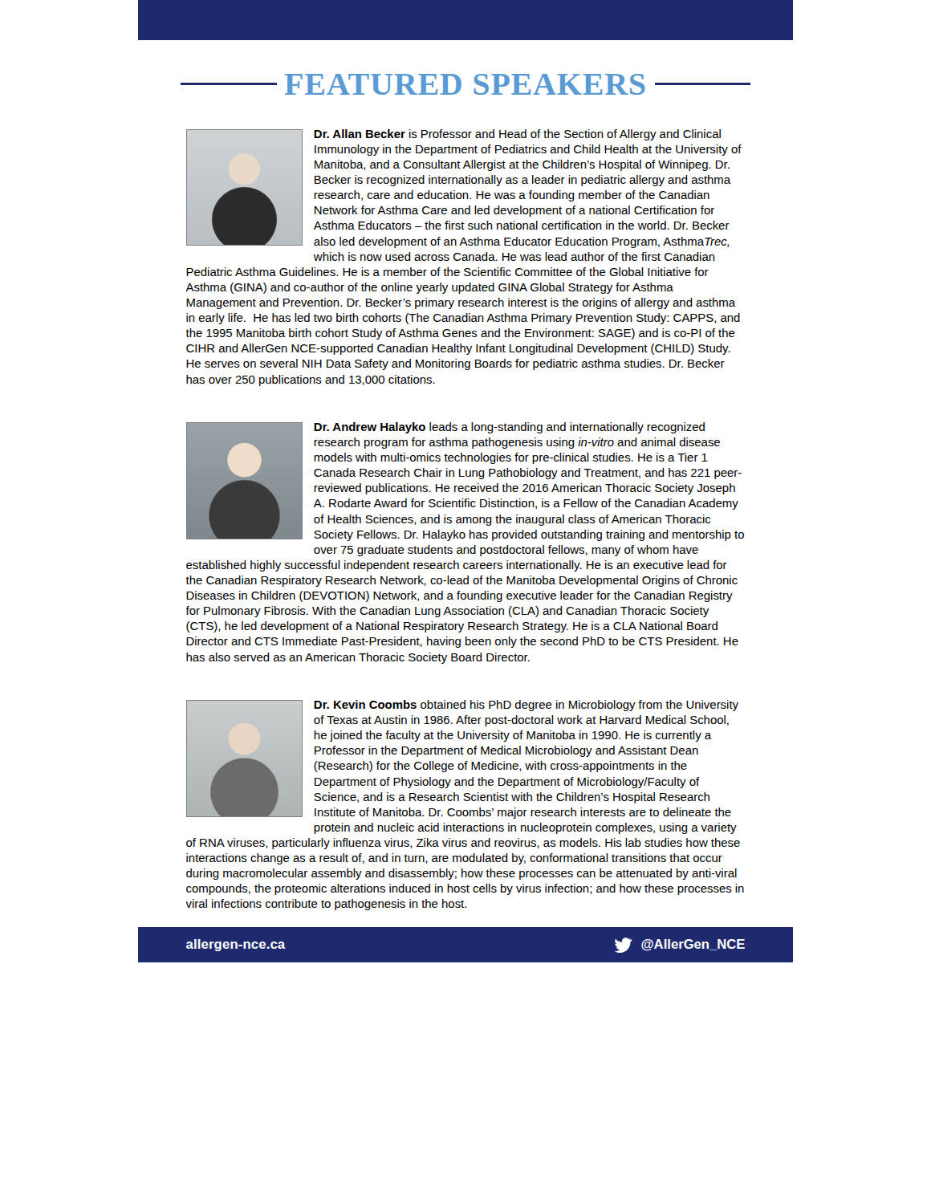FEATURED SPEAKERS
Dr. Allan Becker is Professor and Head of the Section of Allergy and Clinical Immunology in the Department of Pediatrics and Child Health at the University of Manitoba, and a Consultant Allergist at the Children’s Hospital of Winnipeg. Dr. Becker is recognized internationally as a leader in pediatric allergy and asthma research, care and education. He was a founding member of the Canadian Network for Asthma Care and led development of a national Certification for Asthma Educators – the first such national certification in the world. Dr. Becker also led development of an Asthma Educator Education Program, AsthmaTrec, which is now used across Canada. He was lead author of the first Canadian Pediatric Asthma Guidelines. He is a member of the Scientific Committee of the Global Initiative for Asthma (GINA) and co-author of the online yearly updated GINA Global Strategy for Asthma Management and Prevention. Dr. Becker’s primary research interest is the origins of allergy and asthma in early life. He has led two birth cohorts (The Canadian Asthma Primary Prevention Study: CAPPS, and the 1995 Manitoba birth cohort Study of Asthma Genes and the Environment: SAGE) and is co-PI of the CIHR and AllerGen NCE-supported Canadian Healthy Infant Longitudinal Development (CHILD) Study. He serves on several NIH Data Safety and Monitoring Boards for pediatric asthma studies. Dr. Becker has over 250 publications and 13,000 citations.
Dr. Andrew Halayko leads a long-standing and internationally recognized research program for asthma pathogenesis using in-vitro and animal disease models with multi-omics technologies for pre-clinical studies. He is a Tier 1 Canada Research Chair in Lung Pathobiology and Treatment, and has 221 peer-reviewed publications. He received the 2016 American Thoracic Society Joseph A. Rodarte Award for Scientific Distinction, is a Fellow of the Canadian Academy of Health Sciences, and is among the inaugural class of American Thoracic Society Fellows. Dr. Halayko has provided outstanding training and mentorship to over 75 graduate students and postdoctoral fellows, many of whom have established highly successful independent research careers internationally. He is an executive lead for the Canadian Respiratory Research Network, co-lead of the Manitoba Developmental Origins of Chronic Diseases in Children (DEVOTION) Network, and a founding executive leader for the Canadian Registry for Pulmonary Fibrosis. With the Canadian Lung Association (CLA) and Canadian Thoracic Society (CTS), he led development of a National Respiratory Research Strategy. He is a CLA National Board Director and CTS Immediate Past-President, having been only the second PhD to be CTS President. He has also served as an American Thoracic Society Board Director.
Dr. Kevin Coombs obtained his PhD degree in Microbiology from the University of Texas at Austin in 1986. After post-doctoral work at Harvard Medical School, he joined the faculty at the University of Manitoba in 1990. He is currently a Professor in the Department of Medical Microbiology and Assistant Dean (Research) for the College of Medicine, with cross-appointments in the Department of Physiology and the Department of Microbiology/Faculty of Science, and is a Research Scientist with the Children’s Hospital Research Institute of Manitoba. Dr. Coombs’ major research interests are to delineate the protein and nucleic acid interactions in nucleoprotein complexes, using a variety of RNA viruses, particularly influenza virus, Zika virus and reovirus, as models. His lab studies how these interactions change as a result of, and in turn, are modulated by, conformational transitions that occur during macromolecular assembly and disassembly; how these processes can be attenuated by anti-viral compounds, the proteomic alterations induced in host cells by virus infection; and how these processes in viral infections contribute to pathogenesis in the host.
allergen-nce.ca
@AllerGen_NCE